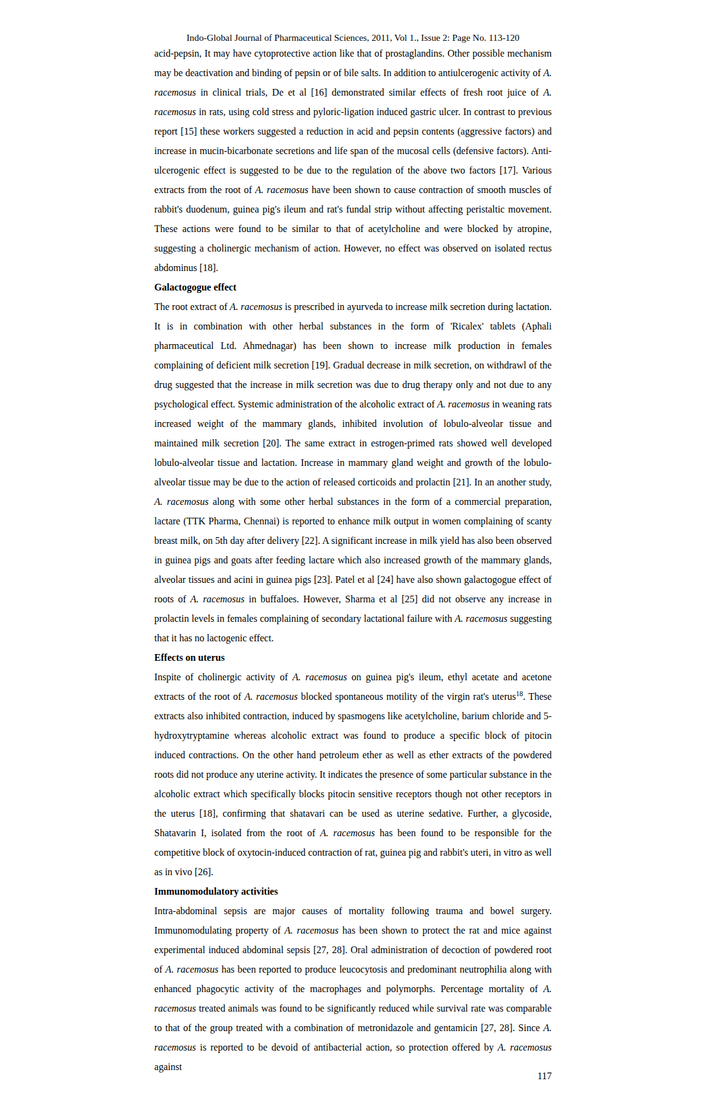Indo-Global Journal of Pharmaceutical Sciences, 2011, Vol 1., Issue 2: Page No. 113-120
acid-pepsin, It may have cytoprotective action like that of prostaglandins. Other possible mechanism may be deactivation and binding of pepsin or of bile salts. In addition to antiulcerogenic activity of A. racemosus in clinical trials, De et al [16] demonstrated similar effects of fresh root juice of A. racemosus in rats, using cold stress and pyloric-ligation induced gastric ulcer. In contrast to previous report [15] these workers suggested a reduction in acid and pepsin contents (aggressive factors) and increase in mucin-bicarbonate secretions and life span of the mucosal cells (defensive factors). Anti-ulcerogenic effect is suggested to be due to the regulation of the above two factors [17]. Various extracts from the root of A. racemosus have been shown to cause contraction of smooth muscles of rabbit's duodenum, guinea pig's ileum and rat's fundal strip without affecting peristaltic movement. These actions were found to be similar to that of acetylcholine and were blocked by atropine, suggesting a cholinergic mechanism of action. However, no effect was observed on isolated rectus abdominus [18].
Galactogogue effect
The root extract of A. racemosus is prescribed in ayurveda to increase milk secretion during lactation. It is in combination with other herbal substances in the form of 'Ricalex' tablets (Aphali pharmaceutical Ltd. Ahmednagar) has been shown to increase milk production in females complaining of deficient milk secretion [19]. Gradual decrease in milk secretion, on withdrawl of the drug suggested that the increase in milk secretion was due to drug therapy only and not due to any psychological effect. Systemic administration of the alcoholic extract of A. racemosus in weaning rats increased weight of the mammary glands, inhibited involution of lobulo-alveolar tissue and maintained milk secretion [20]. The same extract in estrogen-primed rats showed well developed lobulo-alveolar tissue and lactation. Increase in mammary gland weight and growth of the lobulo-alveolar tissue may be due to the action of released corticoids and prolactin [21]. In an another study, A. racemosus along with some other herbal substances in the form of a commercial preparation, lactare (TTK Pharma, Chennai) is reported to enhance milk output in women complaining of scanty breast milk, on 5th day after delivery [22]. A significant increase in milk yield has also been observed in guinea pigs and goats after feeding lactare which also increased growth of the mammary glands, alveolar tissues and acini in guinea pigs [23]. Patel et al [24] have also shown galactogogue effect of roots of A. racemosus in buffaloes. However, Sharma et al [25] did not observe any increase in prolactin levels in females complaining of secondary lactational failure with A. racemosus suggesting that it has no lactogenic effect.
Effects on uterus
Inspite of cholinergic activity of A. racemosus on guinea pig's ileum, ethyl acetate and acetone extracts of the root of A. racemosus blocked spontaneous motility of the virgin rat's uterus18. These extracts also inhibited contraction, induced by spasmogens like acetylcholine, barium chloride and 5-hydroxytryptamine whereas alcoholic extract was found to produce a specific block of pitocin induced contractions. On the other hand petroleum ether as well as ether extracts of the powdered roots did not produce any uterine activity. It indicates the presence of some particular substance in the alcoholic extract which specifically blocks pitocin sensitive receptors though not other receptors in the uterus [18], confirming that shatavari can be used as uterine sedative. Further, a glycoside, Shatavarin I, isolated from the root of A. racemosus has been found to be responsible for the competitive block of oxytocin-induced contraction of rat, guinea pig and rabbit's uteri, in vitro as well as in vivo [26].
Immunomodulatory activities
Intra-abdominal sepsis are major causes of mortality following trauma and bowel surgery. Immunomodulating property of A. racemosus has been shown to protect the rat and mice against experimental induced abdominal sepsis [27, 28]. Oral administration of decoction of powdered root of A. racemosus has been reported to produce leucocytosis and predominant neutrophilia along with enhanced phagocytic activity of the macrophages and polymorphs. Percentage mortality of A. racemosus treated animals was found to be significantly reduced while survival rate was comparable to that of the group treated with a combination of metronidazole and gentamicin [27, 28]. Since A. racemosus is reported to be devoid of antibacterial action, so protection offered by A. racemosus against
117